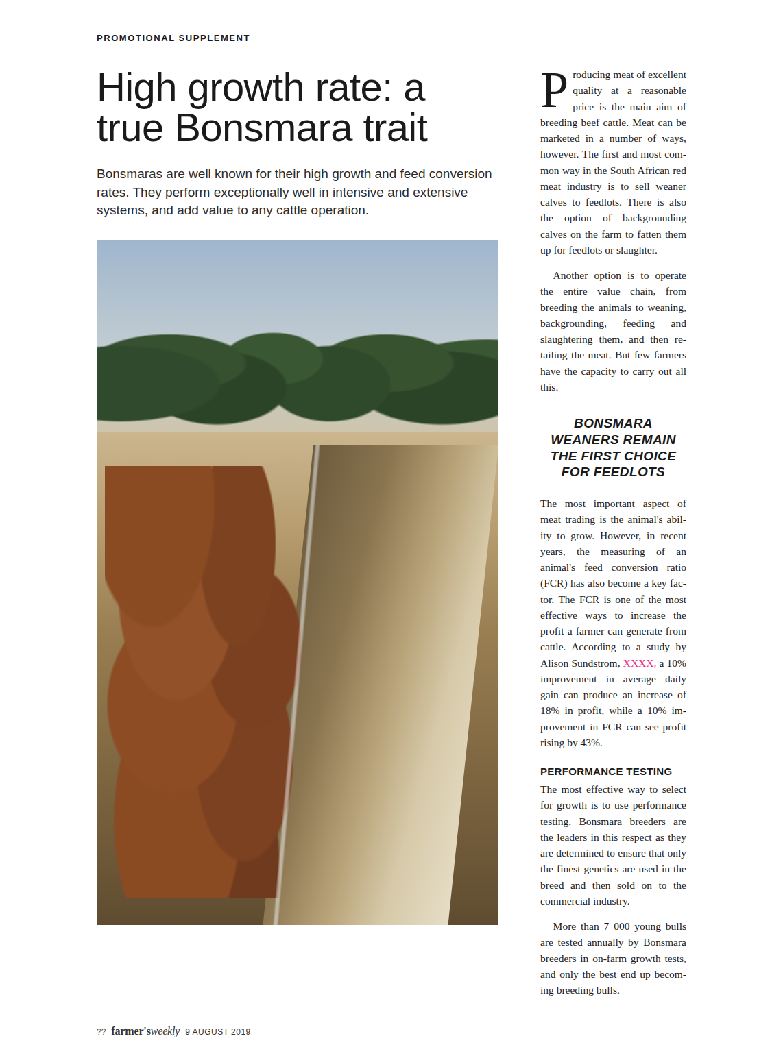Promotional Supplement
High growth rate: a true Bonsmara trait
Bonsmaras are well known for their high growth and feed conversion rates. They perform exceptionally well in intensive and extensive systems, and add value to any cattle operation.
Producing meat of excellent quality at a reasonable price is the main aim of breeding beef cattle. Meat can be marketed in a number of ways, however. The first and most common way in the South African red meat industry is to sell weaner calves to feedlots. There is also the option of backgrounding calves on the farm to fatten them up for feedlots or slaughter.
Another option is to operate the entire value chain, from breeding the animals to weaning, backgrounding, feeding and slaughtering them, and then retailing the meat. But few farmers have the capacity to carry out all this.
Bonsmara weaners remain the first choice for feedlots
The most important aspect of meat trading is the animal's ability to grow. However, in recent years, the measuring of an animal's feed conversion ratio (FCR) has also become a key factor. The FCR is one of the most effective ways to increase the profit a farmer can generate from cattle. According to a study by Alison Sundstrom, XXXX, a 10% improvement in average daily gain can produce an increase of 18% in profit, while a 10% improvement in FCR can see profit rising by 43%.
Performance testing
The most effective way to select for growth is to use performance testing. Bonsmara breeders are the leaders in this respect as they are determined to ensure that only the finest genetics are used in the breed and then sold on to the commercial industry.
More than 7 000 young bulls are tested annually by Bonsmara breeders in on-farm growth tests, and only the best end up becoming breeding bulls.
?? farmer'sweekly 9 AUGUST 2019